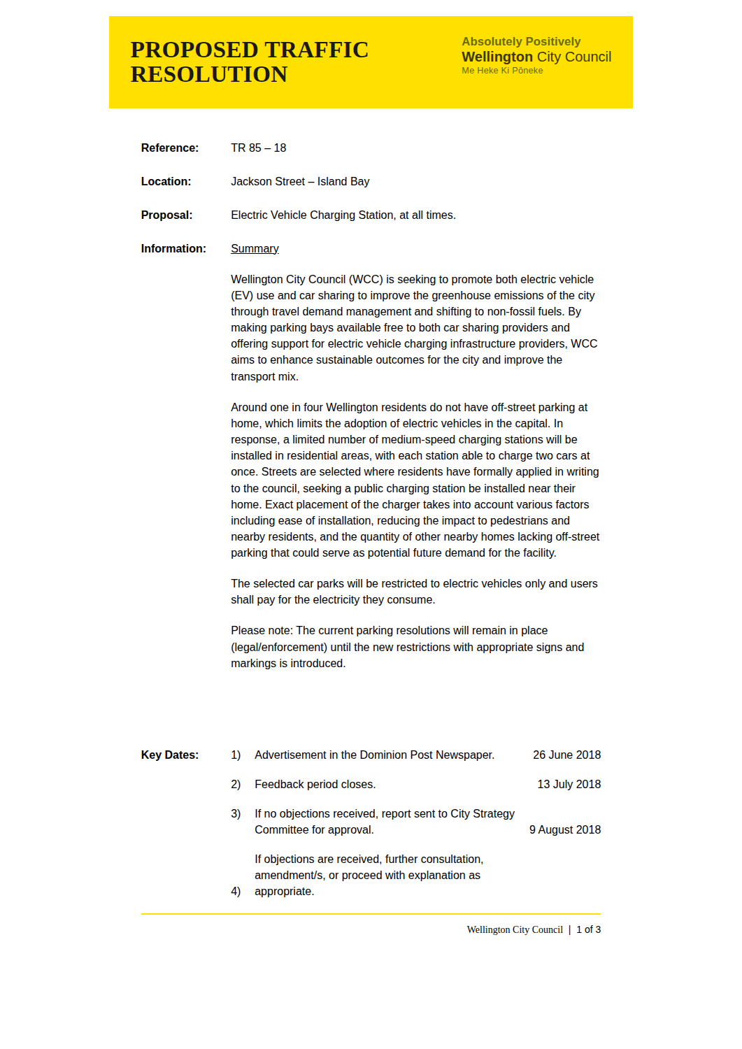PROPOSED TRAFFIC RESOLUTION
Absolutely Positively
Wellington City Council
Me Heke Ki Pōneke
| Reference: | TR 85 – 18 |
| Location: | Jackson Street – Island Bay |
| Proposal: | Electric Vehicle Charging Station, at all times. |
| Information: | Summary Wellington City Council (WCC) is seeking to promote both electric vehicle (EV) use and car sharing to improve the greenhouse emissions of the city through travel demand management and shifting to non-fossil fuels. By making parking bays available free to both car sharing providers and offering support for electric vehicle charging infrastructure providers, WCC aims to enhance sustainable outcomes for the city and improve the transport mix. Around one in four Wellington residents do not have off-street parking at home, which limits the adoption of electric vehicles in the capital. In response, a limited number of medium-speed charging stations will be installed in residential areas, with each station able to charge two cars at once. Streets are selected where residents have formally applied in writing to the council, seeking a public charging station be installed near their home. Exact placement of the charger takes into account various factors including ease of installation, reducing the impact to pedestrians and nearby residents, and the quantity of other nearby homes lacking off-street parking that could serve as potential future demand for the facility. The selected car parks will be restricted to electric vehicles only and users shall pay for the electricity they consume. Please note: The current parking resolutions will remain in place (legal/enforcement) until the new restrictions with appropriate signs and markings is introduced. |
| Key Dates: | 1) | Advertisement in the Dominion Post Newspaper. | 26 June 2018 |
| | 2) | Feedback period closes. | 13 July 2018 |
| | 3) | If no objections received, report sent to City Strategy Committee for approval. | 9 August 2018 |
| | 4) | If objections are received, further consultation, amendment/s, or proceed with explanation as appropriate. | |
Wellington City Council | 1 of 3